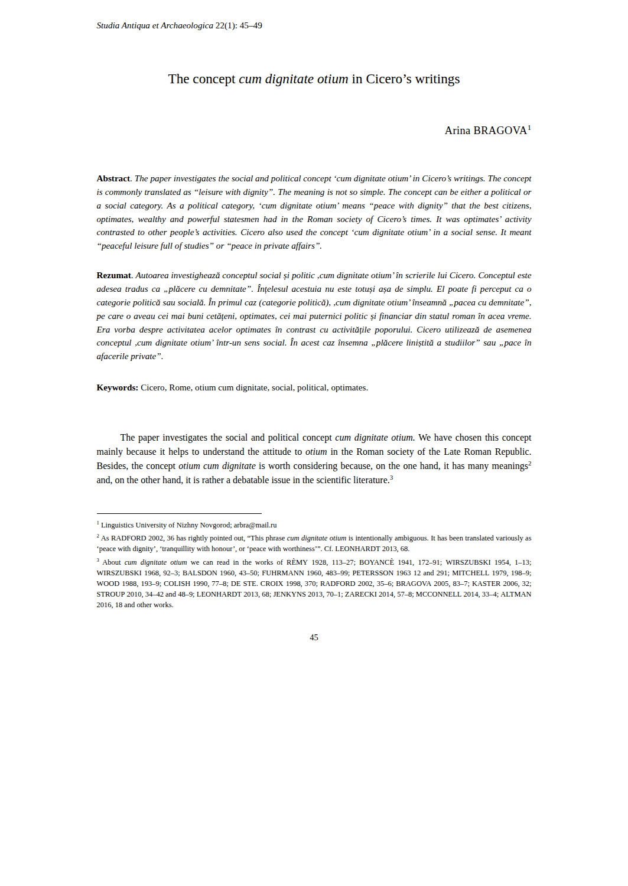Studia Antiqua et Archaeologica 22(1): 45–49
The concept cum dignitate otium in Cicero’s writings
Arina BRAGOVA1
Abstract. The paper investigates the social and political concept ‘cum dignitate otium’ in Cicero’s writings. The concept is commonly translated as “leisure with dignity”. The meaning is not so simple. The concept can be either a political or a social category. As a political category, ‘cum dignitate otium’ means “peace with dignity” that the best citizens, optimates, wealthy and powerful statesmen had in the Roman society of Cicero’s times. It was optimates’ activity contrasted to other people’s activities. Cicero also used the concept ‘cum dignitate otium’ in a social sense. It meant “peaceful leisure full of studies” or “peace in private affairs”.
Rezumat. Autoarea investighează conceptul social și politic ,cum dignitate otium’ în scrierile lui Cicero. Conceptul este adesea tradus ca „plăcere cu demnitate”. Înțelesul acestuia nu este totuși așa de simplu. El poate fi perceput ca o categorie politică sau socială. În primul caz (categorie politică), ,cum dignitate otium’ înseamnă „pacea cu demnitate”, pe care o aveau cei mai buni cetățeni, optimates, cei mai puternici politic și financiar din statul roman în acea vreme. Era vorba despre activitatea acelor optimates în contrast cu activitățile poporului. Cicero utilizează de asemenea conceptul ,cum dignitate otium’ într-un sens social. În acest caz însemna „plăcere liniștită a studiilor” sau „pace în afacerile private”.
Keywords: Cicero, Rome, otium cum dignitate, social, political, optimates.
The paper investigates the social and political concept cum dignitate otium. We have chosen this concept mainly because it helps to understand the attitude to otium in the Roman society of the Late Roman Republic. Besides, the concept otium cum dignitate is worth considering because, on the one hand, it has many meanings2 and, on the other hand, it is rather a debatable issue in the scientific literature.3
1 Linguistics University of Nizhny Novgorod; arbra@mail.ru
2 As RADFORD 2002, 36 has rightly pointed out, “This phrase cum dignitate otium is intentionally ambiguous. It has been translated variously as ‘peace with dignity’, ‘tranquillity with honour’, or ‘peace with worthiness’”. Cf. LEONHARDT 2013, 68.
3 About cum dignitate otium we can read in the works of RÈMY 1928, 113–27; BOYANCÈ 1941, 172–91; WIRSZUBSKI 1954, 1–13; WIRSZUBSKI 1968, 92–3; BALSDON 1960, 43–50; FUHRMANN 1960, 483–99; PETERSSON 1963 12 and 291; MITCHELL 1979, 198–9; WOOD 1988, 193–9; COLISH 1990, 77–8; DE STE. CROIX 1998, 370; RADFORD 2002, 35–6; BRAGOVA 2005, 83–7; KASTER 2006, 32; STROUP 2010, 34–42 and 48–9; LEONHARDT 2013, 68; JENKYNS 2013, 70–1; ZARECKI 2014, 57–8; MCCONNELL 2014, 33–4; ALTMAN 2016, 18 and other works.
45